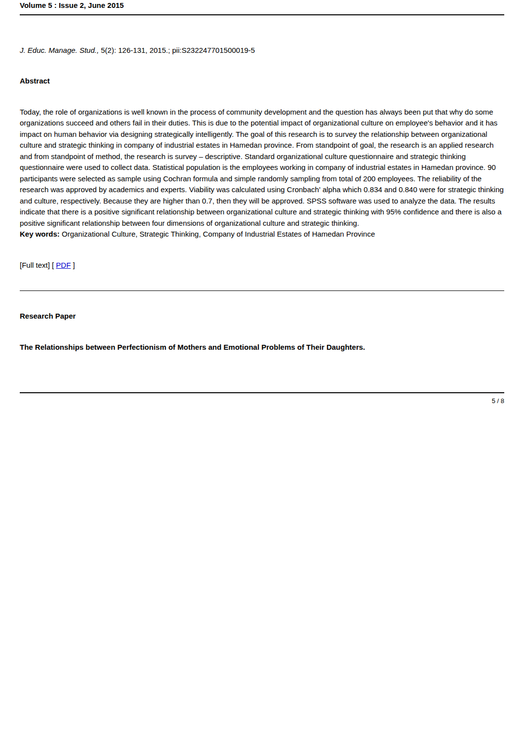Volume 5 : Issue 2, June 2015
J. Educ. Manage. Stud., 5(2): 126-131, 2015.; pii:S232247701500019-5
Abstract
Today, the role of organizations is well known in the process of community development and the question has always been put that why do some organizations succeed and others fail in their duties. This is due to the potential impact of organizational culture on employee's behavior and it has impact on human behavior via designing strategically intelligently. The goal of this research is to survey the relationship between organizational culture and strategic thinking in company of industrial estates in Hamedan province. From standpoint of goal, the research is an applied research and from standpoint of method, the research is survey – descriptive. Standard organizational culture questionnaire and strategic thinking questionnaire were used to collect data. Statistical population is the employees working in company of industrial estates in Hamedan province. 90 participants were selected as sample using Cochran formula and simple randomly sampling from total of 200 employees. The reliability of the research was approved by academics and experts. Viability was calculated using Cronbach' alpha which 0.834 and 0.840 were for strategic thinking and culture, respectively. Because they are higher than 0.7, then they will be approved. SPSS software was used to analyze the data. The results indicate that there is a positive significant relationship between organizational culture and strategic thinking with 95% confidence and there is also a positive significant relationship between four dimensions of organizational culture and strategic thinking.
Key words: Organizational Culture, Strategic Thinking, Company of Industrial Estates of Hamedan Province
[Full text] [ PDF ]
Research Paper
The Relationships between Perfectionism of Mothers and Emotional Problems of Their Daughters.
5 / 8